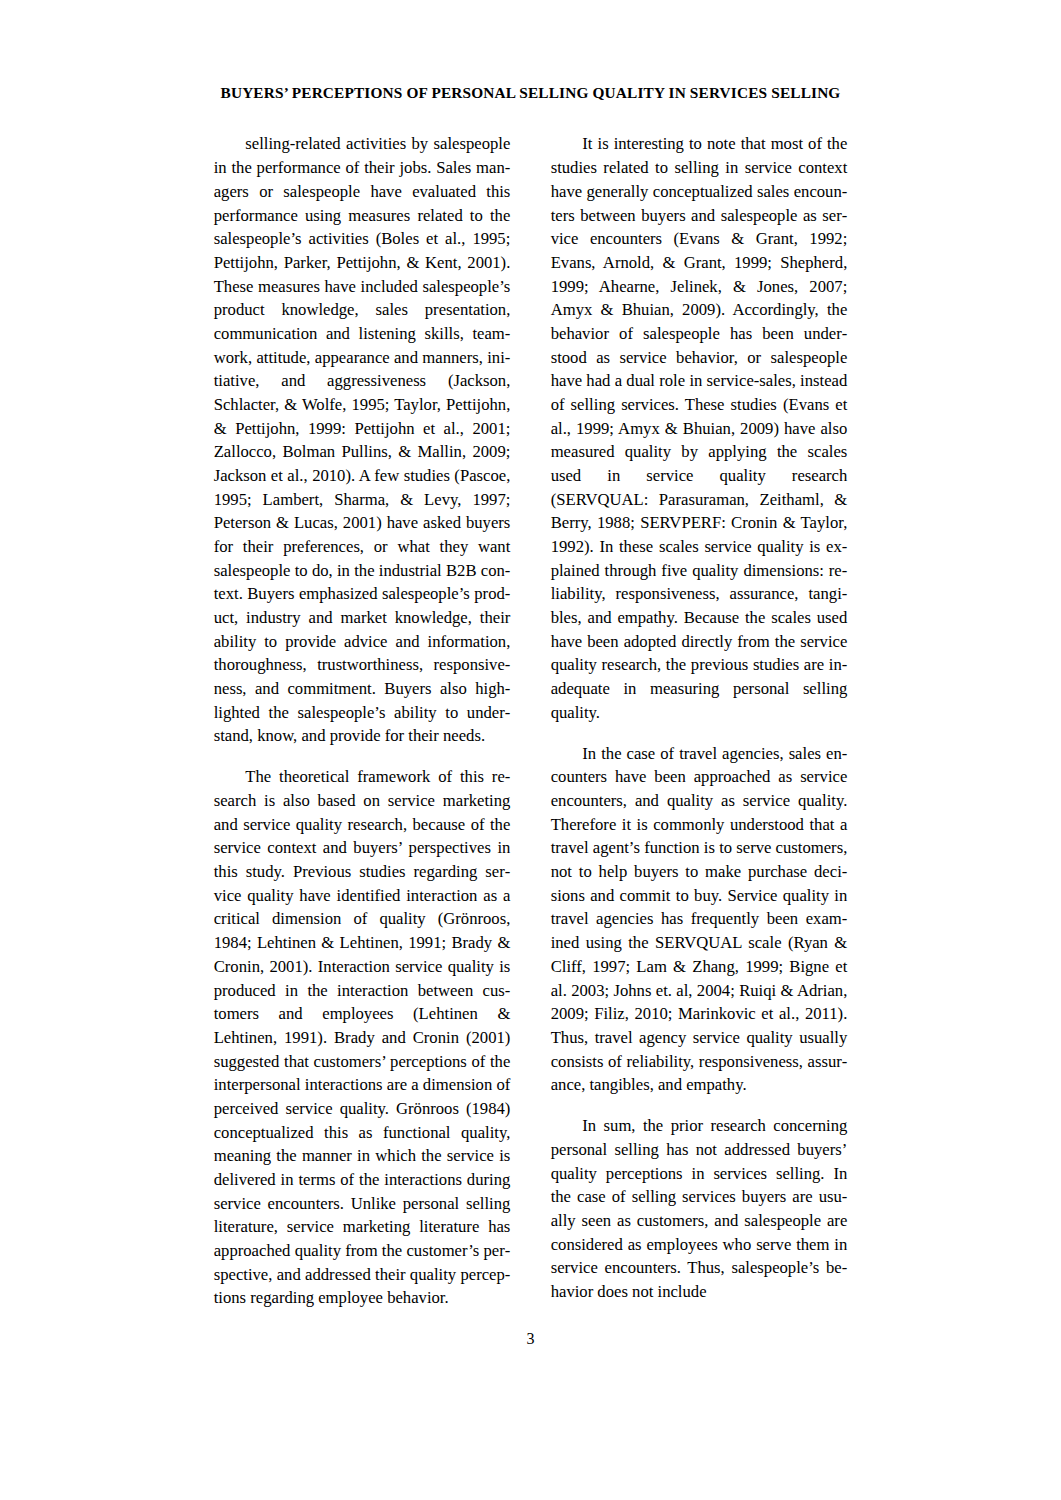BUYERS’ PERCEPTIONS OF PERSONAL SELLING QUALITY IN SERVICES SELLING
selling-related activities by salespeople in the performance of their jobs. Sales managers or salespeople have evaluated this performance using measures related to the salespeople’s activities (Boles et al., 1995; Pettijohn, Parker, Pettijohn, & Kent, 2001). These measures have included salespeople’s product knowledge, sales presentation, communication and listening skills, teamwork, attitude, appearance and manners, initiative, and aggressiveness (Jackson, Schlacter, & Wolfe, 1995; Taylor, Pettijohn, & Pettijohn, 1999: Pettijohn et al., 2001; Zallocco, Bolman Pullins, & Mallin, 2009; Jackson et al., 2010). A few studies (Pascoe, 1995; Lambert, Sharma, & Levy, 1997; Peterson & Lucas, 2001) have asked buyers for their preferences, or what they want salespeople to do, in the industrial B2B context. Buyers emphasized salespeople’s product, industry and market knowledge, their ability to provide advice and information, thoroughness, trustworthiness, responsiveness, and commitment. Buyers also highlighted the salespeople’s ability to understand, know, and provide for their needs.
The theoretical framework of this research is also based on service marketing and service quality research, because of the service context and buyers’ perspectives in this study. Previous studies regarding service quality have identified interaction as a critical dimension of quality (Grönroos, 1984; Lehtinen & Lehtinen, 1991; Brady & Cronin, 2001). Interaction service quality is produced in the interaction between customers and employees (Lehtinen & Lehtinen, 1991). Brady and Cronin (2001) suggested that customers’ perceptions of the interpersonal interactions are a dimension of perceived service quality. Grönroos (1984) conceptualized this as functional quality, meaning the manner in which the service is delivered in terms of the interactions during service encounters. Unlike personal selling literature, service marketing literature has approached quality from the customer’s perspective, and addressed their quality perceptions regarding employee behavior.
It is interesting to note that most of the studies related to selling in service context have generally conceptualized sales encounters between buyers and salespeople as service encounters (Evans & Grant, 1992; Evans, Arnold, & Grant, 1999; Shepherd, 1999; Ahearne, Jelinek, & Jones, 2007; Amyx & Bhuian, 2009). Accordingly, the behavior of salespeople has been understood as service behavior, or salespeople have had a dual role in service-sales, instead of selling services. These studies (Evans et al., 1999; Amyx & Bhuian, 2009) have also measured quality by applying the scales used in service quality research (SERVQUAL: Parasuraman, Zeithaml, & Berry, 1988; SERVPERF: Cronin & Taylor, 1992). In these scales service quality is explained through five quality dimensions: reliability, responsiveness, assurance, tangibles, and empathy. Because the scales used have been adopted directly from the service quality research, the previous studies are inadequate in measuring personal selling quality.
In the case of travel agencies, sales encounters have been approached as service encounters, and quality as service quality. Therefore it is commonly understood that a travel agent’s function is to serve customers, not to help buyers to make purchase decisions and commit to buy. Service quality in travel agencies has frequently been examined using the SERVQUAL scale (Ryan & Cliff, 1997; Lam & Zhang, 1999; Bigne et al. 2003; Johns et. al, 2004; Ruiqi & Adrian, 2009; Filiz, 2010; Marinkovic et al., 2011). Thus, travel agency service quality usually consists of reliability, responsiveness, assurance, tangibles, and empathy.
In sum, the prior research concerning personal selling has not addressed buyers’ quality perceptions in services selling. In the case of selling services buyers are usually seen as customers, and salespeople are considered as employees who serve them in service encounters. Thus, salespeople’s behavior does not include
3